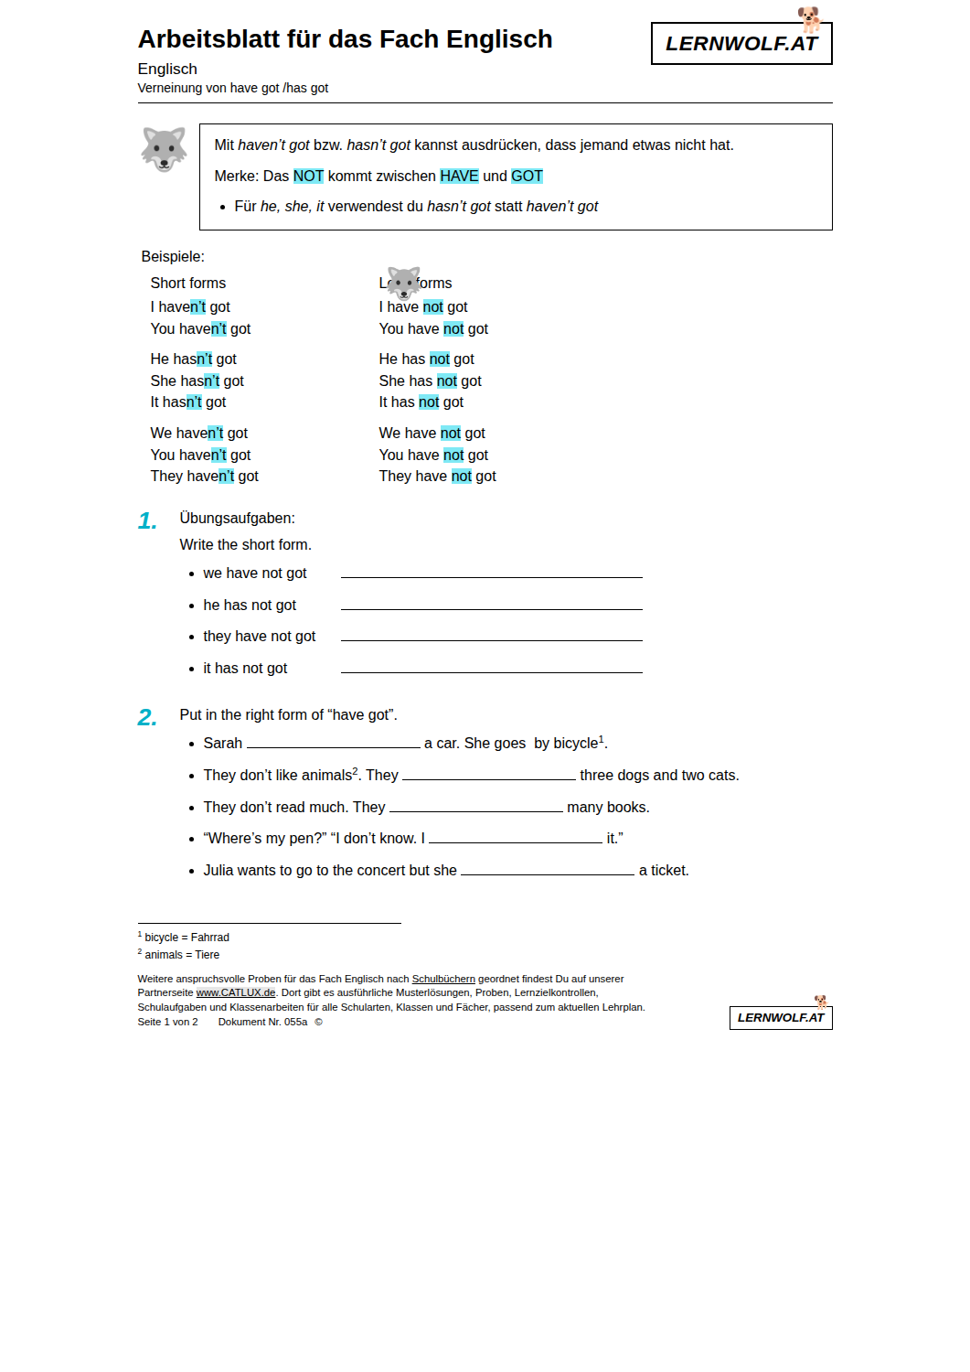Arbeitsblatt für das Fach Englisch
Englisch
Verneinung von have got /has got
LERNWOLF.AT
🐺
Mit haven’t got bzw. hasn’t got kannst ausdrücken, dass jemand etwas nicht hat.
Merke: Das NOT kommt zwischen HAVE und GOT
Für he, she, it verwendest du hasn’t got statt haven’t got
Beispiele:
Short forms
I haven’t got
You haven’t got
He hasn’t got
She hasn’t got
It hasn’t got
We haven’t got
You haven’t got
They haven’t got
🐺
Long forms
I have not got
You have not got
He has not got
She has not got
It has not got
We have not got
You have not got
They have not got
1.
Übungsaufgaben:
Write the short form.
we have not got
he has not got
they have not got
it has not got
2.
Put in the right form of “have got”.
Sarah a car. She goes by bicycle1.
They don’t like animals2. They three dogs and two cats.
They don’t read much. They many books.
“Where’s my pen?” “I don’t know. I it.”
Julia wants to go to the concert but she a ticket.
1 bicycle = Fahrrad
2 animals = Tiere
Weitere anspruchsvolle Proben für das Fach Englisch nach Schulbüchern geordnet findest Du auf unserer
Partnerseite www.CATLUX.de. Dort gibt es ausführliche Musterlösungen, Proben, Lernzielkontrollen,
Schulaufgaben und Klassenarbeiten für alle Schularten, Klassen und Fächer, passend zum aktuellen Lehrplan.
Seite 1 von 2 Dokument Nr. 055a©
LERNWOLF.AT